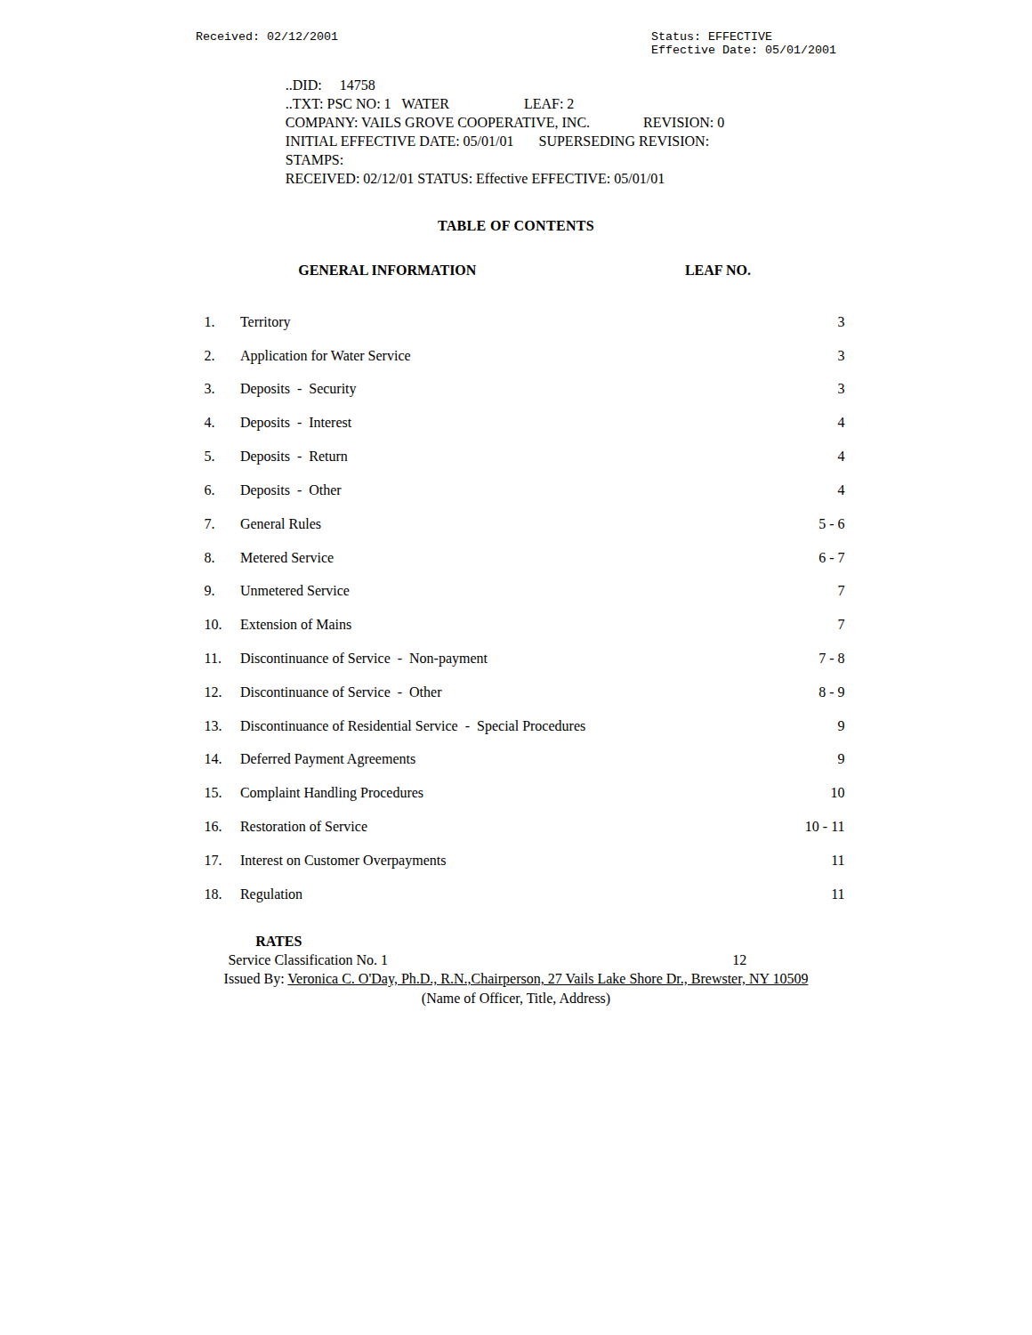Received: 02/12/2001
Status: EFFECTIVE Effective Date: 05/01/2001
..DID: 14758
..TXT: PSC NO: 1 WATER LEAF: 2
COMPANY: VAILS GROVE COOPERATIVE, INC. REVISION: 0
INITIAL EFFECTIVE DATE: 05/01/01 SUPERSEDING REVISION:
STAMPS:
RECEIVED: 02/12/01 STATUS: Effective EFFECTIVE: 05/01/01
TABLE OF CONTENTS
| GENERAL INFORMATION | LEAF NO. |
| --- | --- |
| 1. | Territory | 3 |
| 2. | Application for Water Service | 3 |
| 3. | Deposits - Security | 3 |
| 4. | Deposits - Interest | 4 |
| 5. | Deposits - Return | 4 |
| 6. | Deposits - Other | 4 |
| 7. | General Rules | 5 - 6 |
| 8. | Metered Service | 6 - 7 |
| 9. | Unmetered Service | 7 |
| 10. | Extension of Mains | 7 |
| 11. | Discontinuance of Service - Non-payment | 7 - 8 |
| 12. | Discontinuance of Service - Other | 8 - 9 |
| 13. | Discontinuance of Residential Service - Special Procedures | 9 |
| 14. | Deferred Payment Agreements | 9 |
| 15. | Complaint Handling Procedures | 10 |
| 16. | Restoration of Service | 10 - 11 |
| 17. | Interest on Customer Overpayments | 11 |
| 18. | Regulation | 11 |
RATES
Service Classification No. 1 12
Issued By: Veronica C. O'Day, Ph.D., R.N.,Chairperson, 27 Vails Lake Shore Dr., Brewster, NY 10509 (Name of Officer, Title, Address)